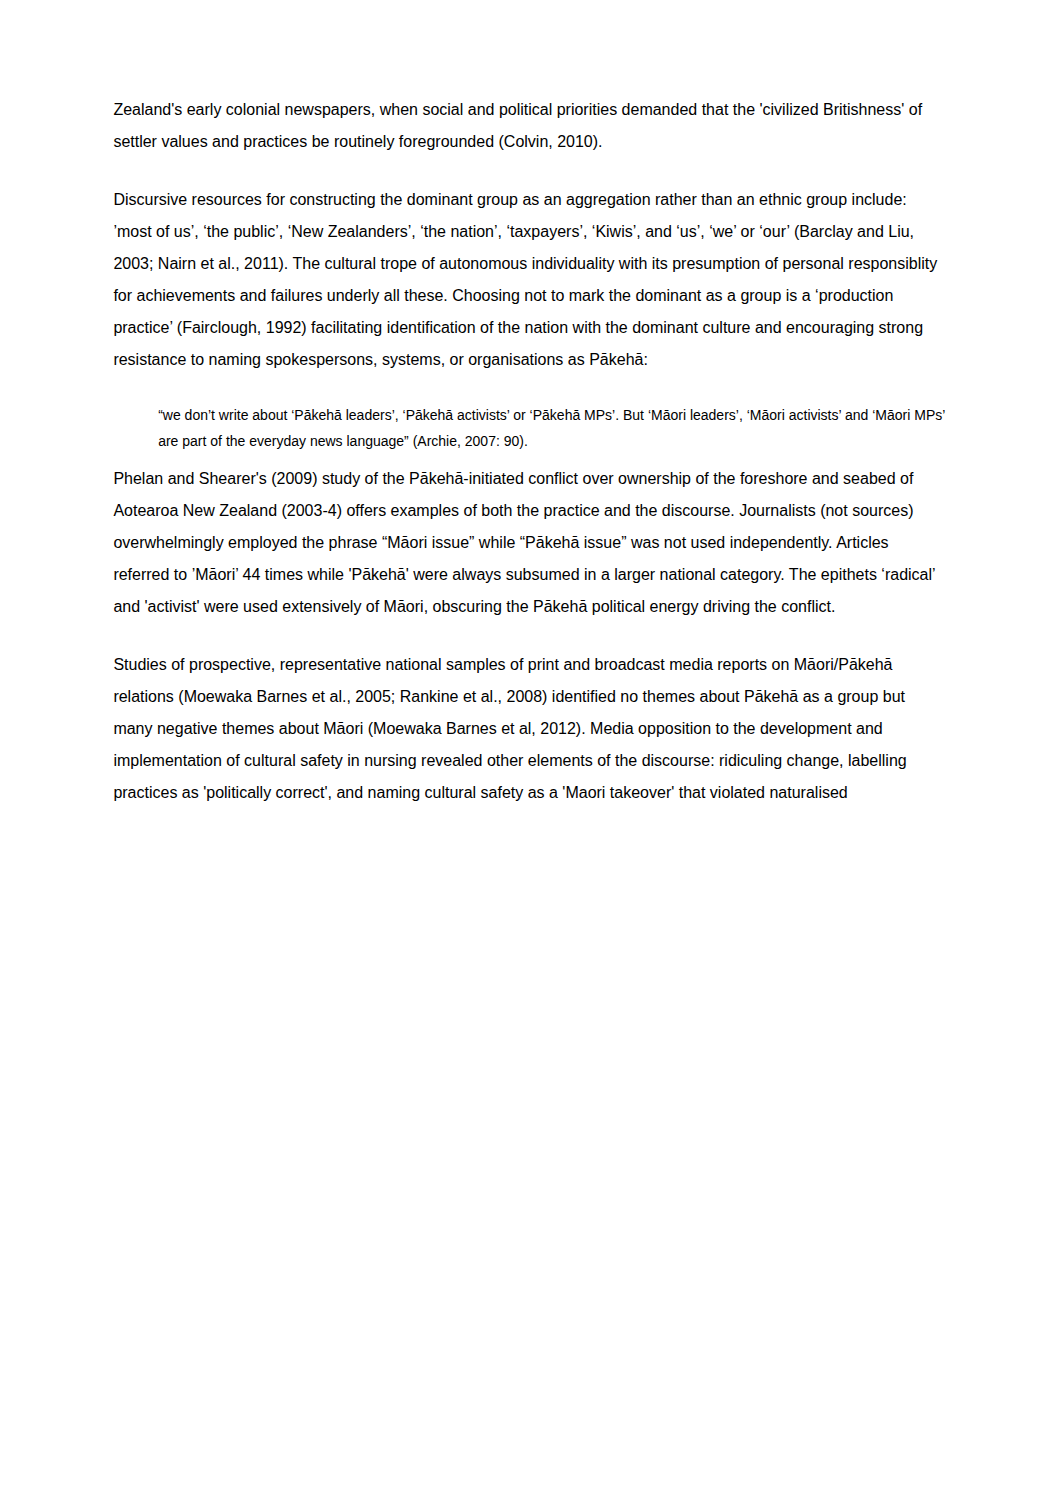Zealand's early colonial newspapers, when social and political priorities demanded that the 'civilized Britishness' of settler values and practices be routinely foregrounded (Colvin, 2010).
Discursive resources for constructing the dominant group as an aggregation rather than an ethnic group include: ’most of us’, ‘the public’, ‘New Zealanders’, ‘the nation’, ‘taxpayers’, ‘Kiwis’, and ‘us’, ‘we’ or ‘our’ (Barclay and Liu, 2003; Nairn et al., 2011). The cultural trope of autonomous individuality with its presumption of personal responsiblity for achievements and failures underly all these. Choosing not to mark the dominant as a group is a ‘production practice’ (Fairclough, 1992) facilitating identification of the nation with the dominant culture and encouraging strong resistance to naming spokespersons, systems, or organisations as Pākehā:
“we don’t write about ‘Pākehā leaders’, ‘Pākehā activists’ or ‘Pākehā MPs’. But ‘Māori leaders’, ‘Māori activists’ and ‘Māori MPs’ are part of the everyday news language” (Archie, 2007: 90).
Phelan and Shearer's (2009) study of the Pākehā-initiated conflict over ownership of the foreshore and seabed of Aotearoa New Zealand (2003-4) offers examples of both the practice and the discourse. Journalists (not sources) overwhelmingly employed the phrase “Māori issue” while “Pākehā issue” was not used independently. Articles referred to ’Māori’ 44 times while 'Pākehā' were always subsumed in a larger national category. The epithets ‘radical’ and 'activist' were used extensively of Māori, obscuring the Pākehā political energy driving the conflict.
Studies of prospective, representative national samples of print and broadcast media reports on Māori/Pākehā relations (Moewaka Barnes et al., 2005; Rankine et al., 2008) identified no themes about Pākehā as a group but many negative themes about Māori (Moewaka Barnes et al, 2012). Media opposition to the development and implementation of cultural safety in nursing revealed other elements of the discourse: ridiculing change, labelling practices as 'politically correct', and naming cultural safety as a 'Maori takeover' that violated naturalised